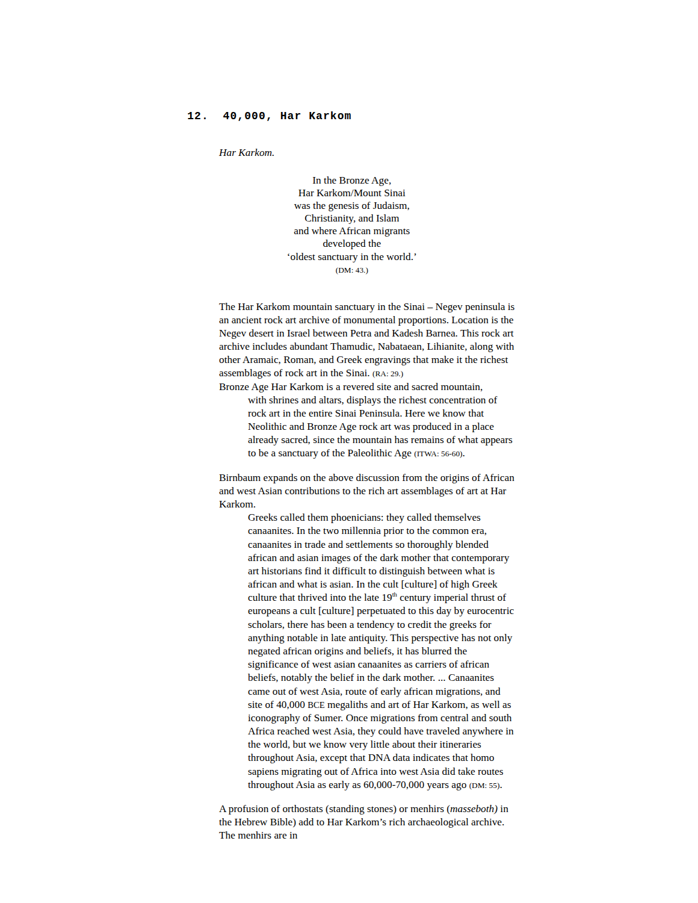12. 40,000, Har Karkom
Har Karkom.
In the Bronze Age,
Har Karkom/Mount Sinai
was the genesis of Judaism,
Christianity, and Islam
and where African migrants
developed the
‘oldest sanctuary in the world.’
(DM: 43.)
The Har Karkom mountain sanctuary in the Sinai – Negev peninsula is an ancient rock art archive of monumental proportions. Location is the Negev desert in Israel between Petra and Kadesh Barnea. This rock art archive includes abundant Thamudic, Nabataean, Lihianite, along with other Aramaic, Roman, and Greek engravings that make it the richest assemblages of rock art in the Sinai. (RA: 29.)
Bronze Age Har Karkom is a revered site and sacred mountain,
with shrines and altars, displays the richest concentration of rock art in the entire Sinai Peninsula. Here we know that Neolithic and Bronze Age rock art was produced in a place already sacred, since the mountain has remains of what appears to be a sanctuary of the Paleolithic Age (ITWA: 56-60).
Birnbaum expands on the above discussion from the origins of African and west Asian contributions to the rich art assemblages of art at Har Karkom.
Greeks called them phoenicians: they called themselves canaanites. In the two millennia prior to the common era, canaanites in trade and settlements so thoroughly blended african and asian images of the dark mother that contemporary art historians find it difficult to distinguish between what is african and what is asian. In the cult [culture] of high Greek culture that thrived into the late 19th century imperial thrust of europeans a cult [culture] perpetuated to this day by eurocentric scholars, there has been a tendency to credit the greeks for anything notable in late antiquity. This perspective has not only negated african origins and beliefs, it has blurred the significance of west asian canaanites as carriers of african beliefs, notably the belief in the dark mother. ... Canaanites came out of west Asia, route of early african migrations, and site of 40,000 BCE megaliths and art of Har Karkom, as well as iconography of Sumer. Once migrations from central and south Africa reached west Asia, they could have traveled anywhere in the world, but we know very little about their itineraries throughout Asia, except that DNA data indicates that homo sapiens migrating out of Africa into west Asia did take routes throughout Asia as early as 60,000-70,000 years ago (DM: 55).
A profusion of orthostats (standing stones) or menhirs (masseboth) in the Hebrew Bible) add to Har Karkom’s rich archaeological archive. The menhirs are in